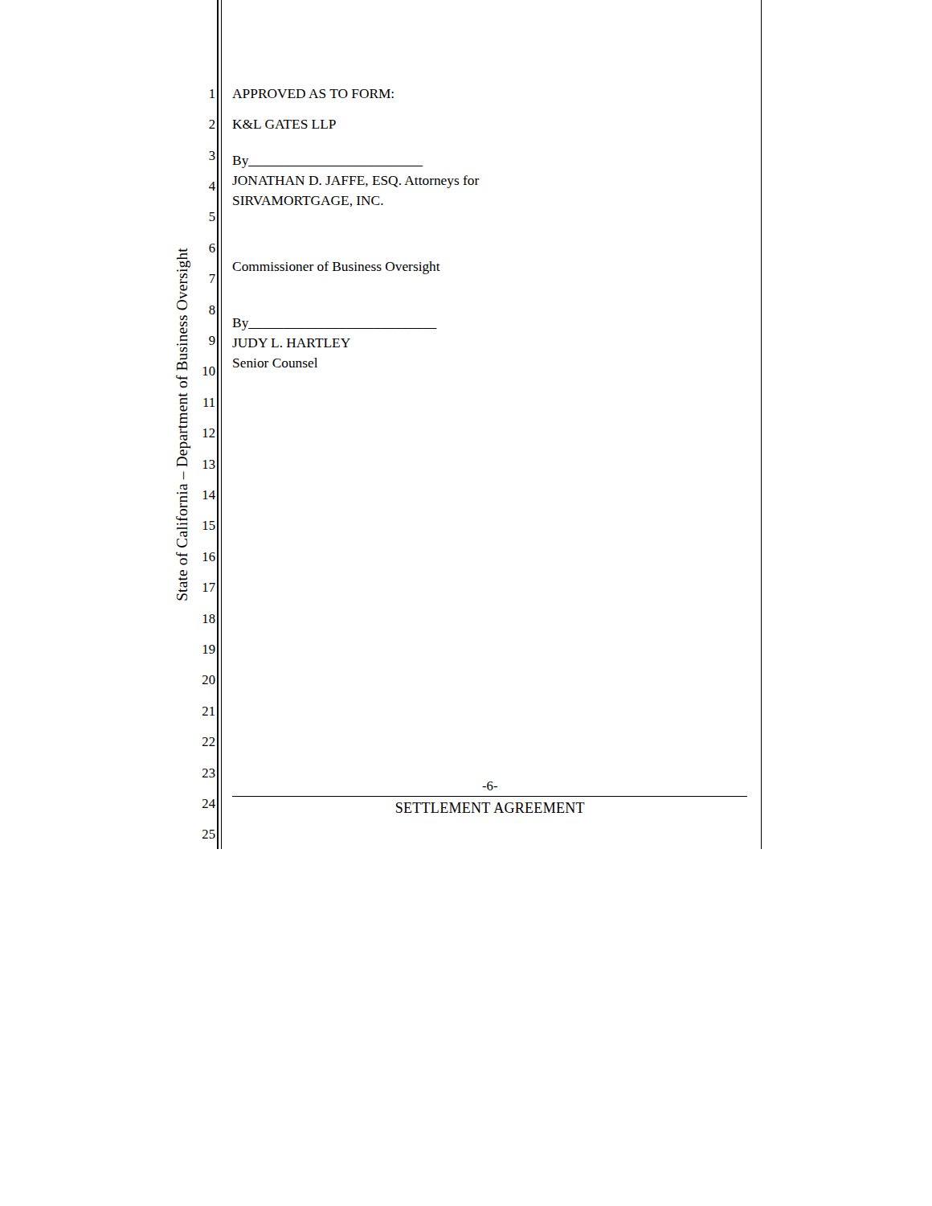State of California – Department of Business Oversight
1
2
3
4
5
6
7
8
9
10
11
12
13
14
15
16
17
18
19
20
21
22
23
24
25
26
27
28
APPROVED AS TO FORM:
K&L GATES LLP
By_________________________
JONATHAN D. JAFFE, ESQ. Attorneys for
SIRVAMORTGAGE, INC.
Commissioner of Business Oversight
By___________________________
JUDY L. HARTLEY
Senior Counsel
-6-
SETTLEMENT AGREEMENT